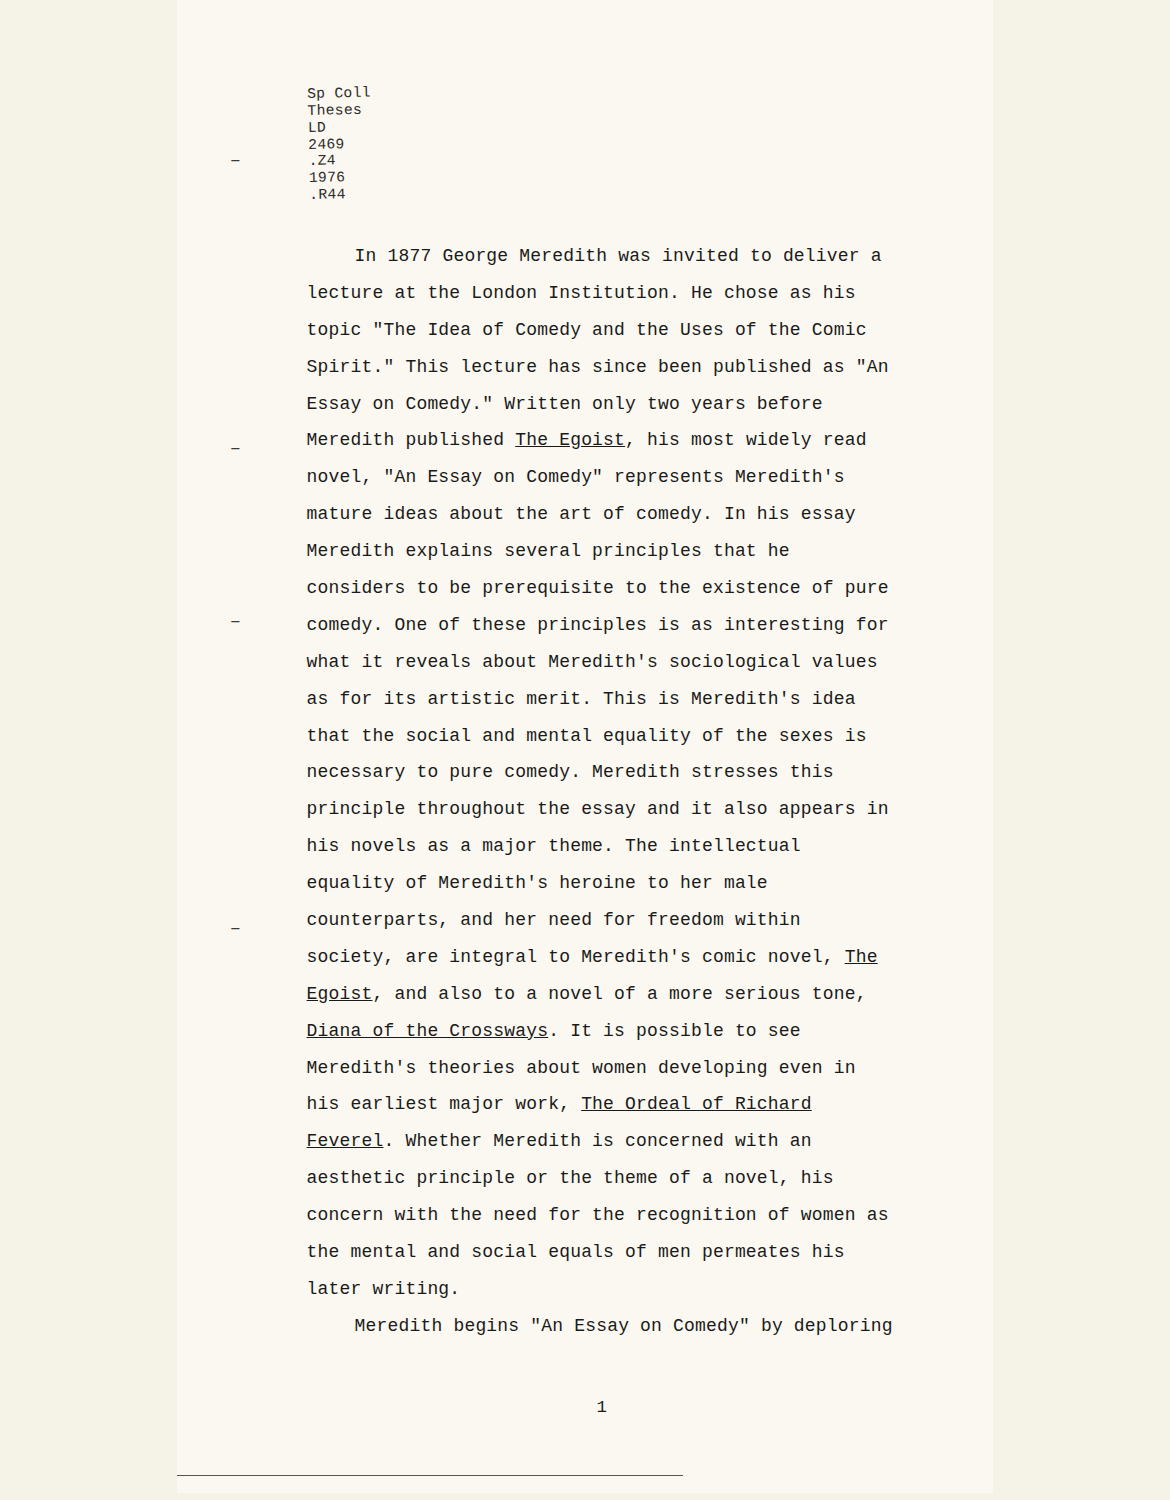– – – –
Sp Coll Theses LD 2469 .Z4 1976 .R44
In 1877 George Meredith was invited to deliver a lecture at the London Institution. He chose as his topic "The Idea of Comedy and the Uses of the Comic Spirit." This lecture has since been published as "An Essay on Comedy." Written only two years before Meredith published The Egoist, his most widely read novel, "An Essay on Comedy" represents Meredith's mature ideas about the art of comedy. In his essay Meredith explains several principles that he considers to be prerequisite to the existence of pure comedy. One of these principles is as interesting for what it reveals about Meredith's sociological values as for its artistic merit. This is Meredith's idea that the social and mental equality of the sexes is necessary to pure comedy. Meredith stresses this principle throughout the essay and it also appears in his novels as a major theme. The intellectual equality of Meredith's heroine to her male counterparts, and her need for freedom within society, are integral to Meredith's comic novel, The Egoist, and also to a novel of a more serious tone, Diana of the Crossways. It is possible to see Meredith's theories about women developing even in his earliest major work, The Ordeal of Richard Feverel. Whether Meredith is concerned with an aesthetic principle or the theme of a novel, his concern with the need for the recognition of women as the mental and social equals of men permeates his later writing.
Meredith begins "An Essay on Comedy" by deploring
1